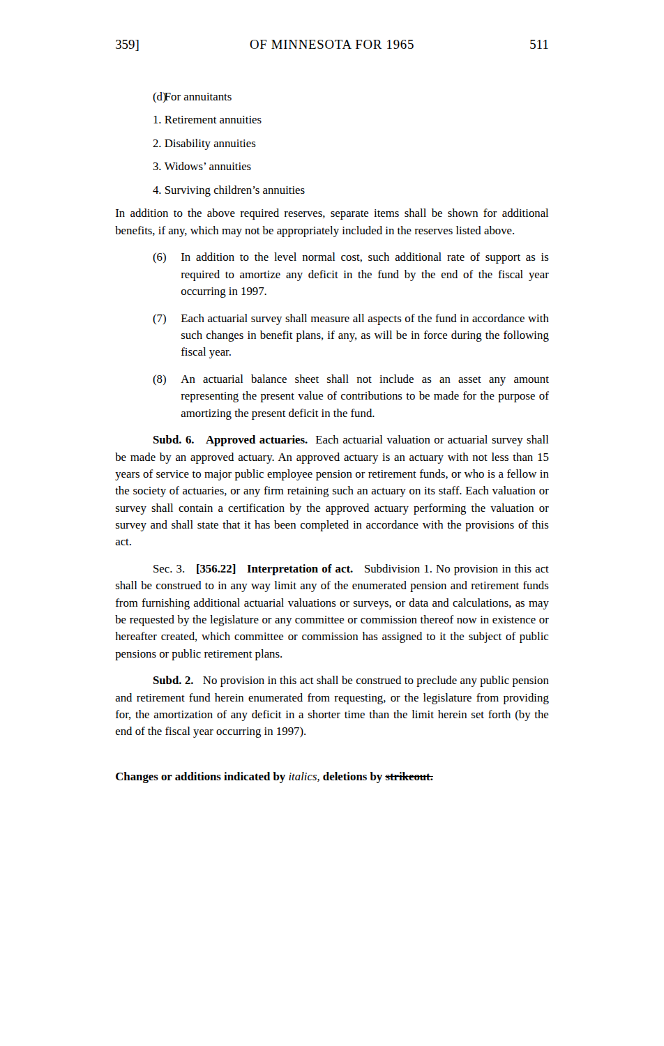359]
OF MINNESOTA FOR 1965
511
(d)
For annuitants
1.
Retirement annuities
2.
Disability annuities
3.
Widows’ annuities
4.
Surviving children’s annuities
In addition to the above required reserves, separate items shall be shown for additional benefits, if any, which may not be appropriately included in the reserves listed above.
(6)
In addition to the level normal cost, such additional rate of support as is required to amortize any deficit in the fund by the end of the fiscal year occurring in 1997.
(7)
Each actuarial survey shall measure all aspects of the fund in accordance with such changes in benefit plans, if any, as will be in force during the following fiscal year.
(8)
An actuarial balance sheet shall not include as an asset any amount representing the present value of contributions to be made for the purpose of amortizing the present deficit in the fund.
Subd. 6. Approved actuaries. Each actuarial valuation or actuarial survey shall be made by an approved actuary. An approved actuary is an actuary with not less than 15 years of service to major public employee pension or retirement funds, or who is a fellow in the society of actuaries, or any firm retaining such an actuary on its staff. Each valuation or survey shall contain a certification by the approved actuary performing the valuation or survey and shall state that it has been completed in accordance with the provisions of this act.
Sec. 3. [356.22] Interpretation of act. Subdivision 1. No provision in this act shall be construed to in any way limit any of the enumerated pension and retirement funds from furnishing additional actuarial valuations or surveys, or data and calculations, as may be requested by the legislature or any committee or commission thereof now in existence or hereafter created, which committee or commission has assigned to it the subject of public pensions or public retirement plans.
Subd. 2. No provision in this act shall be construed to preclude any public pension and retirement fund herein enumerated from requesting, or the legislature from providing for, the amortization of any deficit in a shorter time than the limit herein set forth (by the end of the fiscal year occurring in 1997).
Changes or additions indicated by italics, deletions by strikeout.